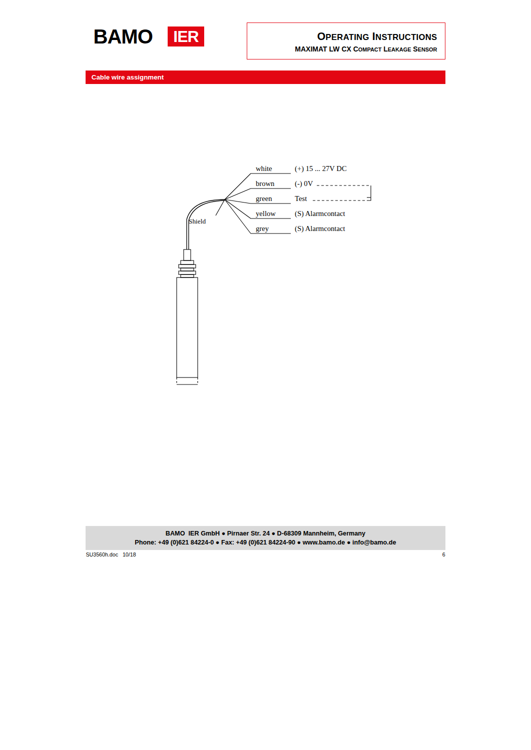BAMO
IER
OPERATING INSTRUCTIONS
MAXIMAT LW CX COMPACT LEAKAGE SENSOR
Cable wire assignment
white brown green yellow grey Shield (+) 15 ... 27V DC (-) 0V Test (S) Alarmcontact (S) Alarmcontact
BAMO IER GmbH ● Pirnaer Str. 24 ● D-68309 Mannheim, Germany
Phone: +49 (0)621 84224-0 ● Fax: +49 (0)621 84224-90 ● www.bamo.de ● info@bamo.de
SU3560h.doc 10/18 6